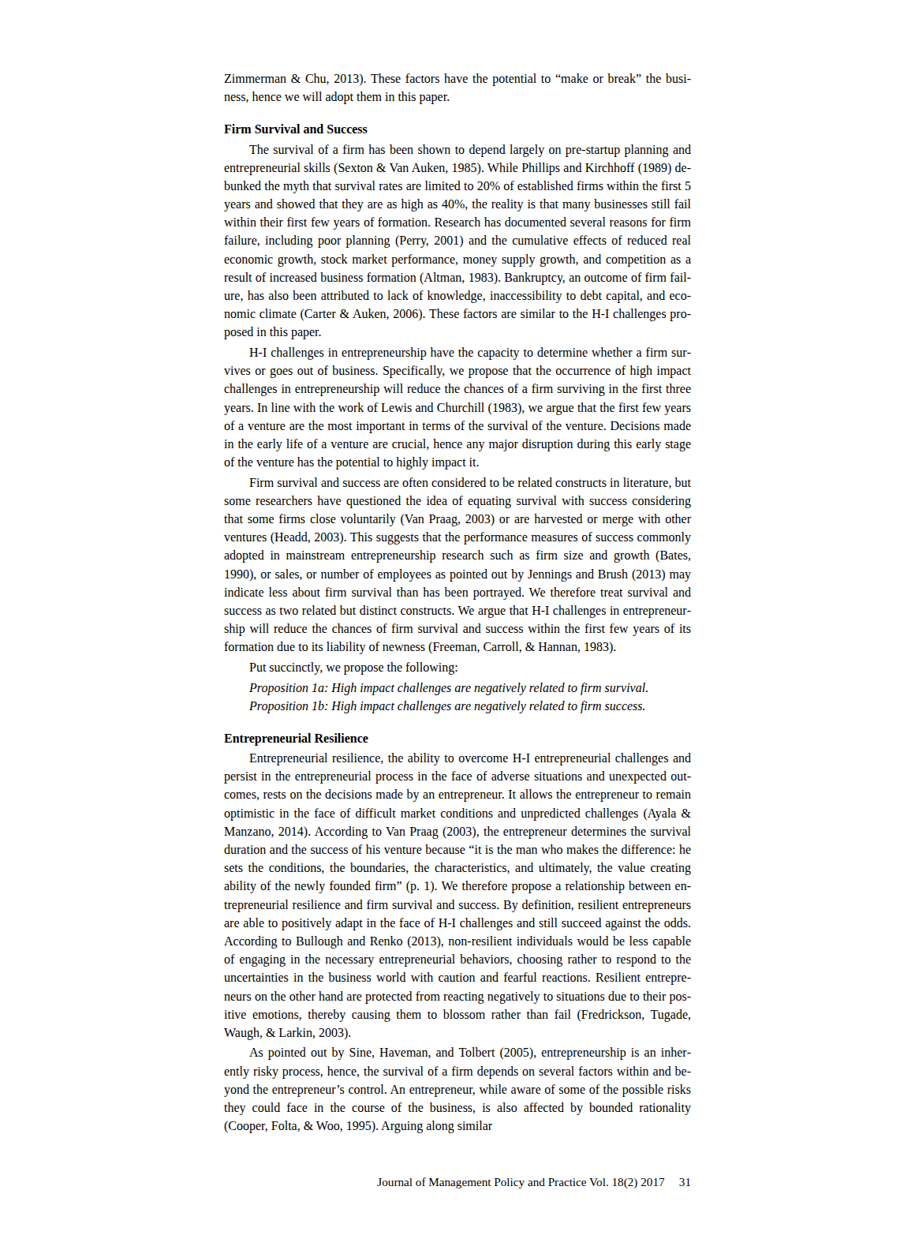Zimmerman & Chu, 2013). These factors have the potential to “make or break” the business, hence we will adopt them in this paper.
Firm Survival and Success
The survival of a firm has been shown to depend largely on pre-startup planning and entrepreneurial skills (Sexton & Van Auken, 1985). While Phillips and Kirchhoff (1989) debunked the myth that survival rates are limited to 20% of established firms within the first 5 years and showed that they are as high as 40%, the reality is that many businesses still fail within their first few years of formation. Research has documented several reasons for firm failure, including poor planning (Perry, 2001) and the cumulative effects of reduced real economic growth, stock market performance, money supply growth, and competition as a result of increased business formation (Altman, 1983). Bankruptcy, an outcome of firm failure, has also been attributed to lack of knowledge, inaccessibility to debt capital, and economic climate (Carter & Auken, 2006). These factors are similar to the H-I challenges proposed in this paper.
H-I challenges in entrepreneurship have the capacity to determine whether a firm survives or goes out of business. Specifically, we propose that the occurrence of high impact challenges in entrepreneurship will reduce the chances of a firm surviving in the first three years. In line with the work of Lewis and Churchill (1983), we argue that the first few years of a venture are the most important in terms of the survival of the venture. Decisions made in the early life of a venture are crucial, hence any major disruption during this early stage of the venture has the potential to highly impact it.
Firm survival and success are often considered to be related constructs in literature, but some researchers have questioned the idea of equating survival with success considering that some firms close voluntarily (Van Praag, 2003) or are harvested or merge with other ventures (Headd, 2003). This suggests that the performance measures of success commonly adopted in mainstream entrepreneurship research such as firm size and growth (Bates, 1990), or sales, or number of employees as pointed out by Jennings and Brush (2013) may indicate less about firm survival than has been portrayed. We therefore treat survival and success as two related but distinct constructs. We argue that H-I challenges in entrepreneurship will reduce the chances of firm survival and success within the first few years of its formation due to its liability of newness (Freeman, Carroll, & Hannan, 1983).
Put succinctly, we propose the following:
Proposition 1a: High impact challenges are negatively related to firm survival.
Proposition 1b: High impact challenges are negatively related to firm success.
Entrepreneurial Resilience
Entrepreneurial resilience, the ability to overcome H-I entrepreneurial challenges and persist in the entrepreneurial process in the face of adverse situations and unexpected outcomes, rests on the decisions made by an entrepreneur. It allows the entrepreneur to remain optimistic in the face of difficult market conditions and unpredicted challenges (Ayala & Manzano, 2014). According to Van Praag (2003), the entrepreneur determines the survival duration and the success of his venture because “it is the man who makes the difference: he sets the conditions, the boundaries, the characteristics, and ultimately, the value creating ability of the newly founded firm” (p. 1). We therefore propose a relationship between entrepreneurial resilience and firm survival and success. By definition, resilient entrepreneurs are able to positively adapt in the face of H-I challenges and still succeed against the odds. According to Bullough and Renko (2013), non-resilient individuals would be less capable of engaging in the necessary entrepreneurial behaviors, choosing rather to respond to the uncertainties in the business world with caution and fearful reactions. Resilient entrepreneurs on the other hand are protected from reacting negatively to situations due to their positive emotions, thereby causing them to blossom rather than fail (Fredrickson, Tugade, Waugh, & Larkin, 2003).
As pointed out by Sine, Haveman, and Tolbert (2005), entrepreneurship is an inherently risky process, hence, the survival of a firm depends on several factors within and beyond the entrepreneur’s control. An entrepreneur, while aware of some of the possible risks they could face in the course of the business, is also affected by bounded rationality (Cooper, Folta, & Woo, 1995). Arguing along similar
Journal of Management Policy and Practice Vol. 18(2) 201731